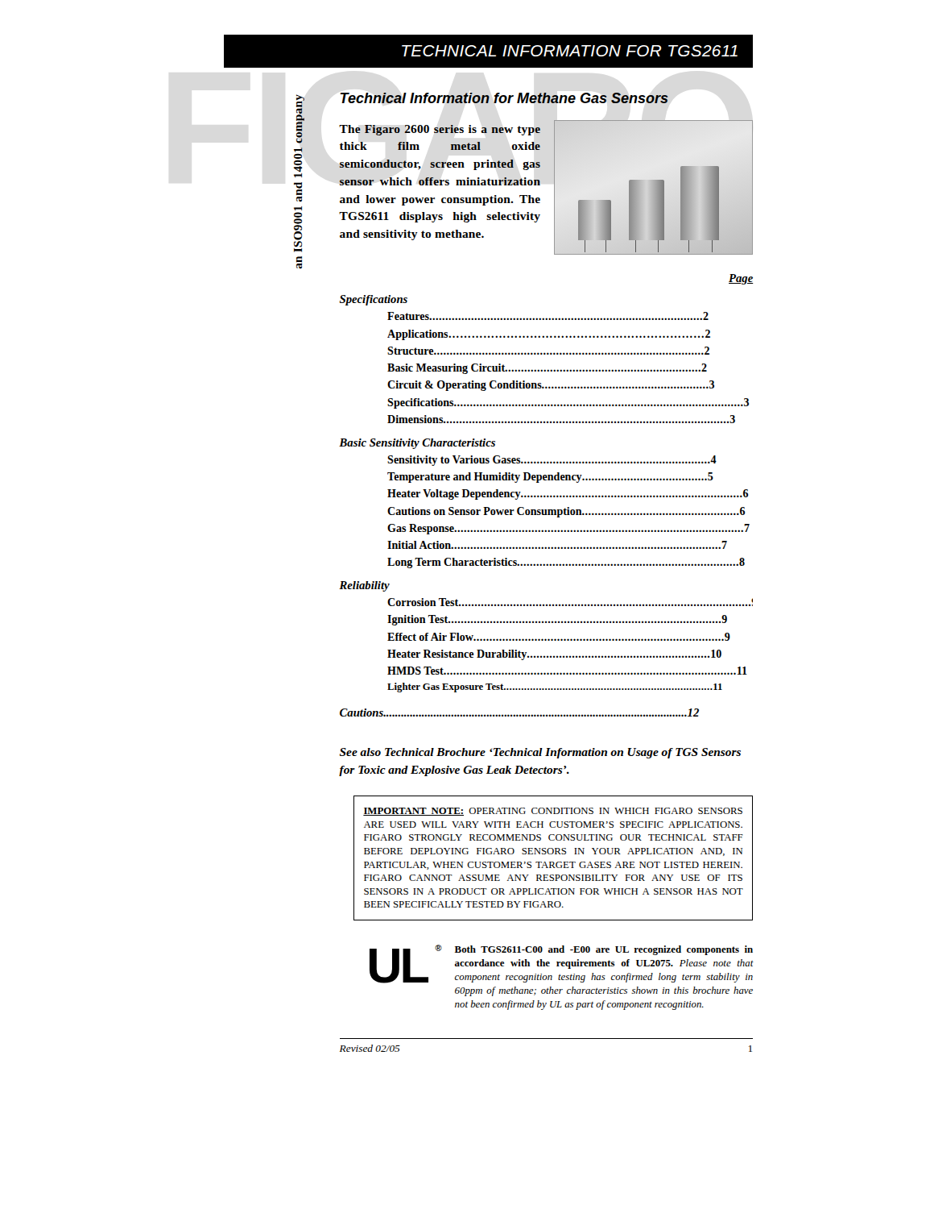TECHNICAL INFORMATION FOR TGS2611
FIGARO
an ISO9001 and 14001 company
Technical Information for Methane Gas Sensors
The Figaro 2600 series is a new type thick film metal oxide semiconductor, screen printed gas sensor which offers miniaturization and lower power consumption. The TGS2611 displays high selectivity and sensitivity to methane.
Page
Specifications
Features..................................................................................... 2
Applications…………………………………………………………2
Structure.................................................................................... 2
Basic Measuring Circuit............................................................. 2
Circuit & Operating Conditions.................................................... 3
Specifications.......................................................................................... 3
Dimensions......................................................................................... 3
Basic Sensitivity Characteristics
Sensitivity to Various Gases........................................................... 4
Temperature and Humidity Dependency....................................... 5
Heater Voltage Dependency..................................................................... 6
Cautions on Sensor Power Consumption................................................. 6
Gas Response.......................................................................................... 7
Initial Action.................................................................................... 7
Long Term Characteristics..................................................................... 8
Reliability
Corrosion Test........................................................................................... 9
Ignition Test..................................................................................... 9
Effect of Air Flow.............................................................................. 9
Heater Resistance Durability......................................................... 10
HMDS Test........................................................................................... 11
Lighter Gas Exposure Test....................................................................... 11
Cautions....................................................................................................... 12
See also Technical Brochure ‘Technical Information on Usage of TGS Sensors for Toxic and Explosive Gas Leak Detectors’.
IMPORTANT NOTE: OPERATING CONDITIONS IN WHICH FIGARO SENSORS ARE USED WILL VARY WITH EACH CUSTOMER’S SPECIFIC APPLICATIONS. FIGARO STRONGLY RECOMMENDS CONSULTING OUR TECHNICAL STAFF BEFORE DEPLOYING FIGARO SENSORS IN YOUR APPLICATION AND, IN PARTICULAR, WHEN CUSTOMER’S TARGET GASES ARE NOT LISTED HEREIN. FIGARO CANNOT ASSUME ANY RESPONSIBILITY FOR ANY USE OF ITS SENSORS IN A PRODUCT OR APPLICATION FOR WHICH A SENSOR HAS NOT BEEN SPECIFICALLY TESTED BY FIGARO.
UL®
Both TGS2611-C00 and -E00 are UL recognized components in accordance with the requirements of UL2075. Please note that component recognition testing has confirmed long term stability in 60ppm of methane; other characteristics shown in this brochure have not been confirmed by UL as part of component recognition.
Revised 02/05 1